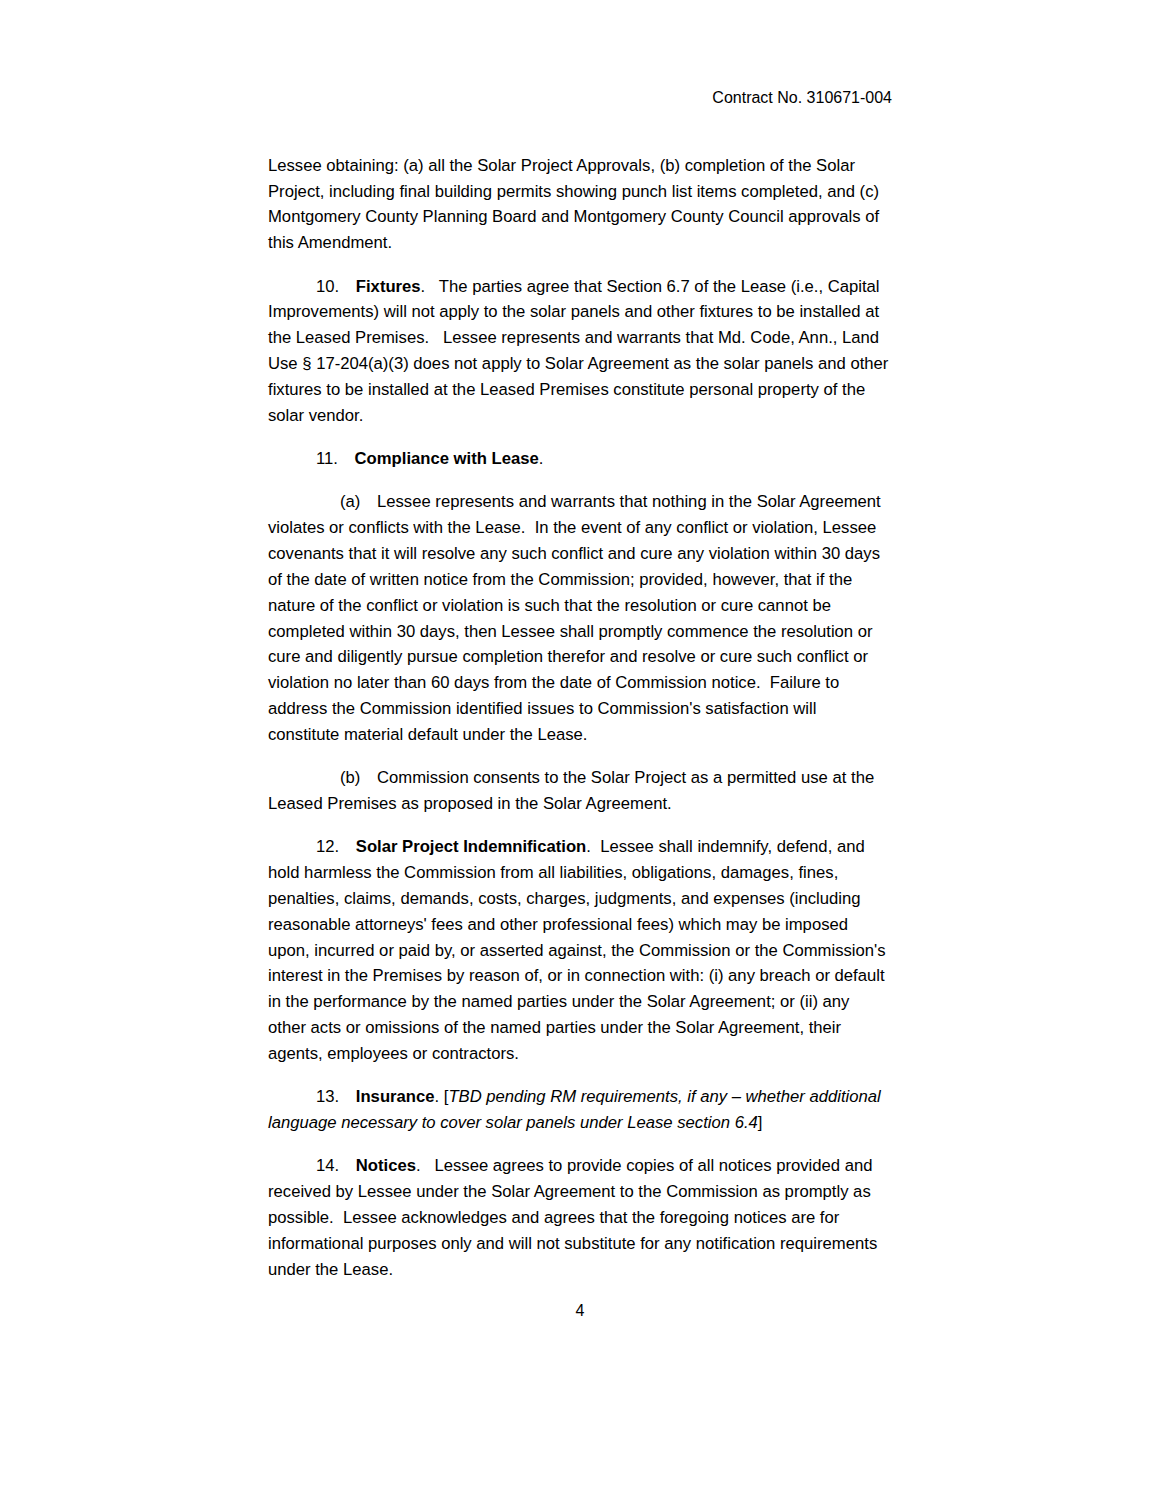Contract No. 310671-004
Lessee obtaining: (a) all the Solar Project Approvals, (b) completion of the Solar Project, including final building permits showing punch list items completed, and (c) Montgomery County Planning Board and Montgomery County Council approvals of this Amendment.
10. Fixtures. The parties agree that Section 6.7 of the Lease (i.e., Capital Improvements) will not apply to the solar panels and other fixtures to be installed at the Leased Premises. Lessee represents and warrants that Md. Code, Ann., Land Use § 17-204(a)(3) does not apply to Solar Agreement as the solar panels and other fixtures to be installed at the Leased Premises constitute personal property of the solar vendor.
11. Compliance with Lease.
(a) Lessee represents and warrants that nothing in the Solar Agreement violates or conflicts with the Lease. In the event of any conflict or violation, Lessee covenants that it will resolve any such conflict and cure any violation within 30 days of the date of written notice from the Commission; provided, however, that if the nature of the conflict or violation is such that the resolution or cure cannot be completed within 30 days, then Lessee shall promptly commence the resolution or cure and diligently pursue completion therefor and resolve or cure such conflict or violation no later than 60 days from the date of Commission notice. Failure to address the Commission identified issues to Commission's satisfaction will constitute material default under the Lease.
(b) Commission consents to the Solar Project as a permitted use at the Leased Premises as proposed in the Solar Agreement.
12. Solar Project Indemnification. Lessee shall indemnify, defend, and hold harmless the Commission from all liabilities, obligations, damages, fines, penalties, claims, demands, costs, charges, judgments, and expenses (including reasonable attorneys' fees and other professional fees) which may be imposed upon, incurred or paid by, or asserted against, the Commission or the Commission's interest in the Premises by reason of, or in connection with: (i) any breach or default in the performance by the named parties under the Solar Agreement; or (ii) any other acts or omissions of the named parties under the Solar Agreement, their agents, employees or contractors.
13. Insurance. [TBD pending RM requirements, if any – whether additional language necessary to cover solar panels under Lease section 6.4]
14. Notices. Lessee agrees to provide copies of all notices provided and received by Lessee under the Solar Agreement to the Commission as promptly as possible. Lessee acknowledges and agrees that the foregoing notices are for informational purposes only and will not substitute for any notification requirements under the Lease.
4